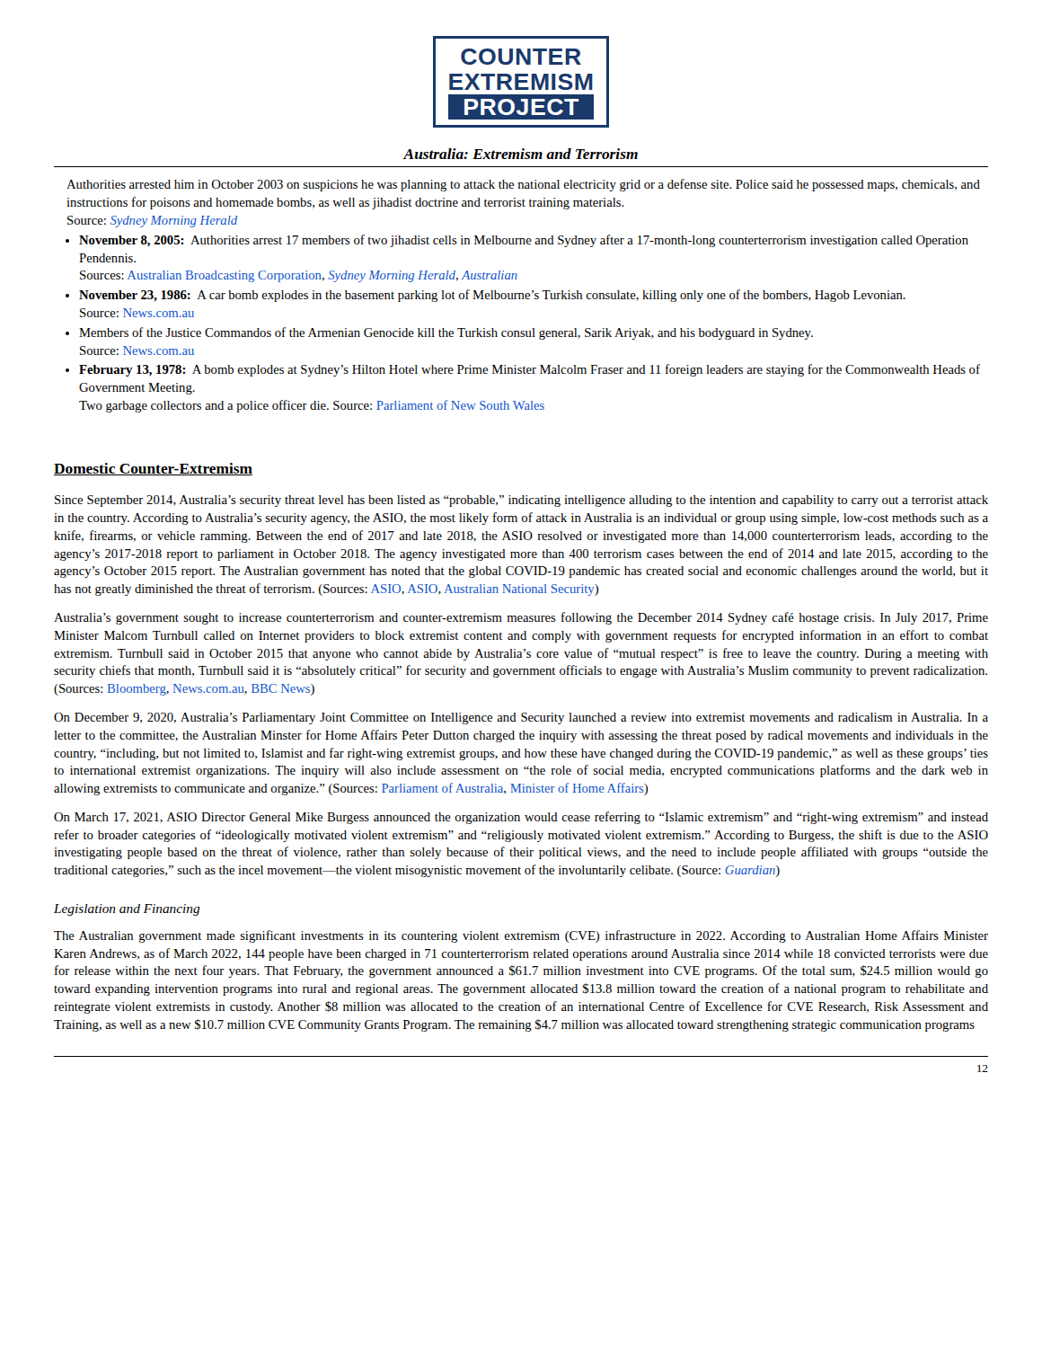COUNTER EXTREMISM PROJECT
Australia: Extremism and Terrorism
Authorities arrested him in October 2003 on suspicions he was planning to attack the national electricity grid or a defense site. Police said he possessed maps, chemicals, and instructions for poisons and homemade bombs, as well as jihadist doctrine and terrorist training materials.
Source: Sydney Morning Herald
November 8, 2005: Authorities arrest 17 members of two jihadist cells in Melbourne and Sydney after a 17-month-long counterterrorism investigation called Operation Pendennis.
Sources: Australian Broadcasting Corporation, Sydney Morning Herald, Australian
November 23, 1986: A car bomb explodes in the basement parking lot of Melbourne’s Turkish consulate, killing only one of the bombers, Hagob Levonian.
Source: News.com.au
Members of the Justice Commandos of the Armenian Genocide kill the Turkish consul general, Sarik Ariyak, and his bodyguard in Sydney.
Source: News.com.au
February 13, 1978: A bomb explodes at Sydney’s Hilton Hotel where Prime Minister Malcolm Fraser and 11 foreign leaders are staying for the Commonwealth Heads of Government Meeting.
Two garbage collectors and a police officer die. Source: Parliament of New South Wales
Domestic Counter-Extremism
Since September 2014, Australia’s security threat level has been listed as “probable,” indicating intelligence alluding to the intention and capability to carry out a terrorist attack in the country. According to Australia’s security agency, the ASIO, the most likely form of attack in Australia is an individual or group using simple, low-cost methods such as a knife, firearms, or vehicle ramming. Between the end of 2017 and late 2018, the ASIO resolved or investigated more than 14,000 counterterrorism leads, according to the agency’s 2017-2018 report to parliament in October 2018. The agency investigated more than 400 terrorism cases between the end of 2014 and late 2015, according to the agency’s October 2015 report. The Australian government has noted that the global COVID-19 pandemic has created social and economic challenges around the world, but it has not greatly diminished the threat of terrorism. (Sources: ASIO, ASIO, Australian National Security)
Australia’s government sought to increase counterterrorism and counter-extremism measures following the December 2014 Sydney café hostage crisis. In July 2017, Prime Minister Malcom Turnbull called on Internet providers to block extremist content and comply with government requests for encrypted information in an effort to combat extremism. Turnbull said in October 2015 that anyone who cannot abide by Australia’s core value of “mutual respect” is free to leave the country. During a meeting with security chiefs that month, Turnbull said it is “absolutely critical” for security and government officials to engage with Australia’s Muslim community to prevent radicalization. (Sources: Bloomberg, News.com.au, BBC News)
On December 9, 2020, Australia’s Parliamentary Joint Committee on Intelligence and Security launched a review into extremist movements and radicalism in Australia. In a letter to the committee, the Australian Minster for Home Affairs Peter Dutton charged the inquiry with assessing the threat posed by radical movements and individuals in the country, “including, but not limited to, Islamist and far right-wing extremist groups, and how these have changed during the COVID-19 pandemic,” as well as these groups’ ties to international extremist organizations. The inquiry will also include assessment on “the role of social media, encrypted communications platforms and the dark web in allowing extremists to communicate and organize.” (Sources: Parliament of Australia, Minister of Home Affairs)
On March 17, 2021, ASIO Director General Mike Burgess announced the organization would cease referring to “Islamic extremism” and “right-wing extremism” and instead refer to broader categories of “ideologically motivated violent extremism” and “religiously motivated violent extremism.” According to Burgess, the shift is due to the ASIO investigating people based on the threat of violence, rather than solely because of their political views, and the need to include people affiliated with groups “outside the traditional categories,” such as the incel movement—the violent misogynistic movement of the involuntarily celibate. (Source: Guardian)
Legislation and Financing
The Australian government made significant investments in its countering violent extremism (CVE) infrastructure in 2022. According to Australian Home Affairs Minister Karen Andrews, as of March 2022, 144 people have been charged in 71 counterterrorism related operations around Australia since 2014 while 18 convicted terrorists were due for release within the next four years. That February, the government announced a $61.7 million investment into CVE programs. Of the total sum, $24.5 million would go toward expanding intervention programs into rural and regional areas. The government allocated $13.8 million toward the creation of a national program to rehabilitate and reintegrate violent extremists in custody. Another $8 million was allocated to the creation of an international Centre of Excellence for CVE Research, Risk Assessment and Training, as well as a new $10.7 million CVE Community Grants Program. The remaining $4.7 million was allocated toward strengthening strategic communication programs
12